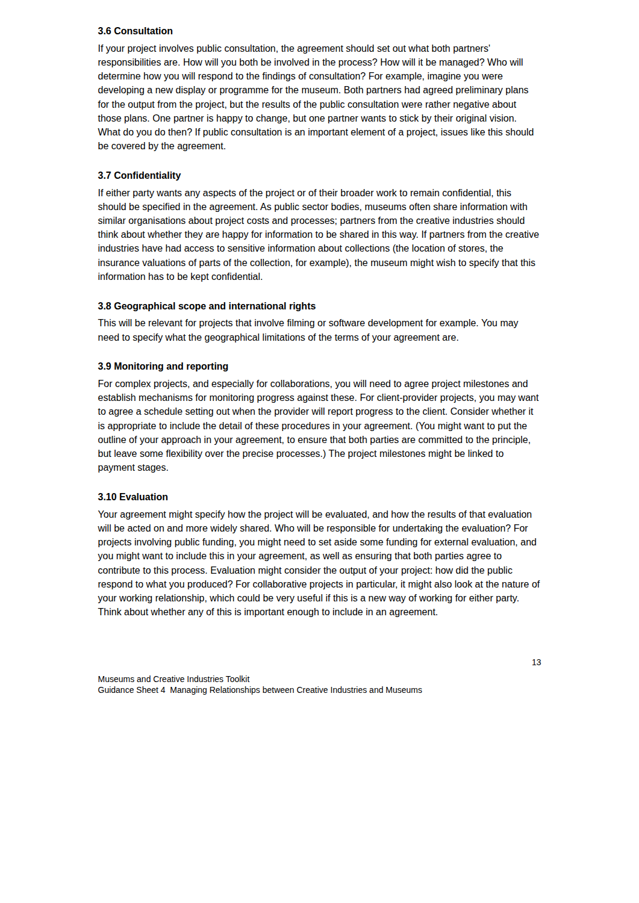3.6 Consultation
If your project involves public consultation, the agreement should set out what both partners' responsibilities are. How will you both be involved in the process? How will it be managed? Who will determine how you will respond to the findings of consultation? For example, imagine you were developing a new display or programme for the museum. Both partners had agreed preliminary plans for the output from the project, but the results of the public consultation were rather negative about those plans. One partner is happy to change, but one partner wants to stick by their original vision. What do you do then? If public consultation is an important element of a project, issues like this should be covered by the agreement.
3.7 Confidentiality
If either party wants any aspects of the project or of their broader work to remain confidential, this should be specified in the agreement. As public sector bodies, museums often share information with similar organisations about project costs and processes; partners from the creative industries should think about whether they are happy for information to be shared in this way. If partners from the creative industries have had access to sensitive information about collections (the location of stores, the insurance valuations of parts of the collection, for example), the museum might wish to specify that this information has to be kept confidential.
3.8 Geographical scope and international rights
This will be relevant for projects that involve filming or software development for example. You may need to specify what the geographical limitations of the terms of your agreement are.
3.9 Monitoring and reporting
For complex projects, and especially for collaborations, you will need to agree project milestones and establish mechanisms for monitoring progress against these. For client-provider projects, you may want to agree a schedule setting out when the provider will report progress to the client. Consider whether it is appropriate to include the detail of these procedures in your agreement. (You might want to put the outline of your approach in your agreement, to ensure that both parties are committed to the principle, but leave some flexibility over the precise processes.) The project milestones might be linked to payment stages.
3.10 Evaluation
Your agreement might specify how the project will be evaluated, and how the results of that evaluation will be acted on and more widely shared. Who will be responsible for undertaking the evaluation? For projects involving public funding, you might need to set aside some funding for external evaluation, and you might want to include this in your agreement, as well as ensuring that both parties agree to contribute to this process. Evaluation might consider the output of your project: how did the public respond to what you produced? For collaborative projects in particular, it might also look at the nature of your working relationship, which could be very useful if this is a new way of working for either party. Think about whether any of this is important enough to include in an agreement.
13
Museums and Creative Industries Toolkit
Guidance Sheet 4 Managing Relationships between Creative Industries and Museums